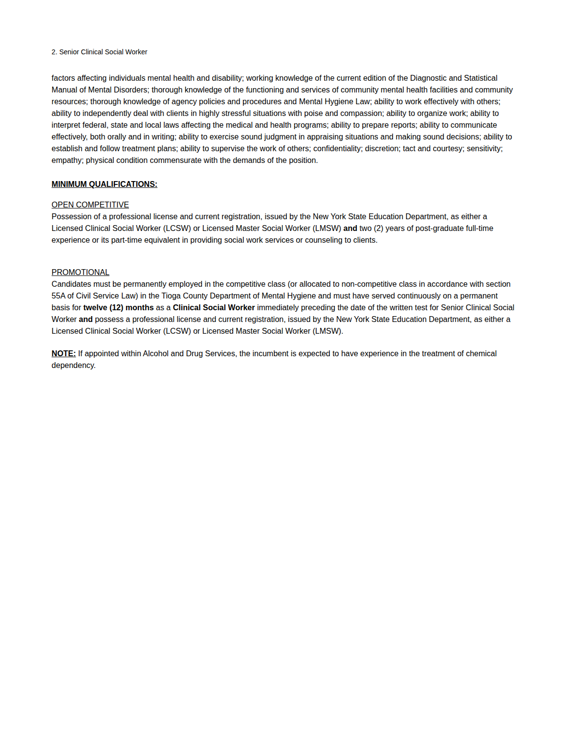2. Senior Clinical Social Worker
factors affecting individuals mental health and disability; working knowledge of the current edition of the Diagnostic and Statistical Manual of Mental Disorders; thorough knowledge of the functioning and services of community mental health facilities and community resources; thorough knowledge of agency policies and procedures and Mental Hygiene Law; ability to work effectively with others; ability to independently deal with clients in highly stressful situations with poise and compassion; ability to organize work; ability to interpret federal, state and local laws affecting the medical and health programs; ability to prepare reports; ability to communicate effectively, both orally and in writing; ability to exercise sound judgment in appraising situations and making sound decisions; ability to establish and follow treatment plans; ability to supervise the work of others; confidentiality; discretion; tact and courtesy; sensitivity; empathy; physical condition commensurate with the demands of the position.
MINIMUM QUALIFICATIONS:
OPEN COMPETITIVE
Possession of a professional license and current registration, issued by the New York State Education Department, as either a Licensed Clinical Social Worker (LCSW) or Licensed Master Social Worker (LMSW) and two (2) years of post-graduate full-time experience or its part-time equivalent in providing social work services or counseling to clients.
PROMOTIONAL
Candidates must be permanently employed in the competitive class (or allocated to non-competitive class in accordance with section 55A of Civil Service Law) in the Tioga County Department of Mental Hygiene and must have served continuously on a permanent basis for twelve (12) months as a Clinical Social Worker immediately preceding the date of the written test for Senior Clinical Social Worker and possess a professional license and current registration, issued by the New York State Education Department, as either a Licensed Clinical Social Worker (LCSW) or Licensed Master Social Worker (LMSW).
NOTE: If appointed within Alcohol and Drug Services, the incumbent is expected to have experience in the treatment of chemical dependency.